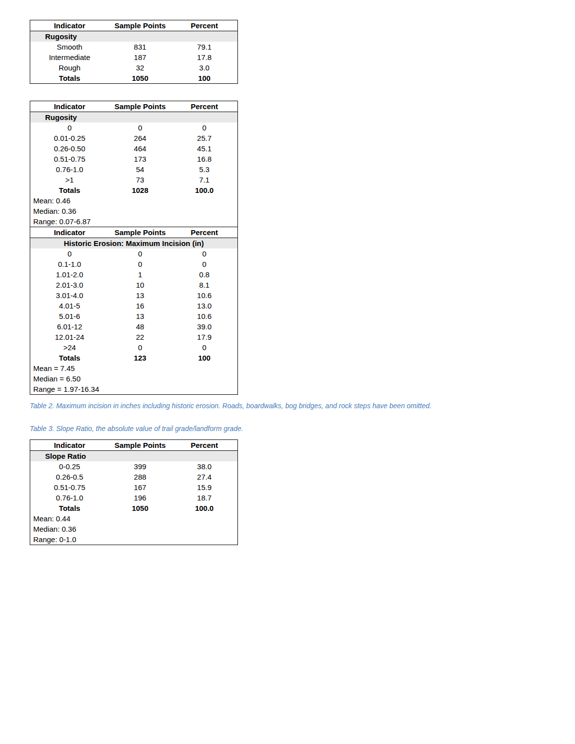| Indicator | Sample Points | Percent |
| --- | --- | --- |
| Rugosity |
| Smooth | 831 | 79.1 |
| Intermediate | 187 | 17.8 |
| Rough | 32 | 3.0 |
| Totals | 1050 | 100 |
| Indicator | Sample Points | Percent |
| --- | --- | --- |
| Rugosity |
| 0 | 0 | 0 |
| 0.01-0.25 | 264 | 25.7 |
| 0.26-0.50 | 464 | 45.1 |
| 0.51-0.75 | 173 | 16.8 |
| 0.76-1.0 | 54 | 5.3 |
| >1 | 73 | 7.1 |
| Totals | 1028 | 100.0 |
| Mean: 0.46 |
| Median: 0.36 |
| Range: 0.07-6.87 |
| Indicator | Sample Points | Percent |
| --- | --- | --- |
| Historic Erosion: Maximum Incision (in) |
| 0 | 0 | 0 |
| 0.1-1.0 | 0 | 0 |
| 1.01-2.0 | 1 | 0.8 |
| 2.01-3.0 | 10 | 8.1 |
| 3.01-4.0 | 13 | 10.6 |
| 4.01-5 | 16 | 13.0 |
| 5.01-6 | 13 | 10.6 |
| 6.01-12 | 48 | 39.0 |
| 12.01-24 | 22 | 17.9 |
| >24 | 0 | 0 |
| Totals | 123 | 100 |
| Mean = 7.45 |
| Median = 6.50 |
| Range = 1.97-16.34 |
Table 2. Maximum incision in inches including historic erosion. Roads, boardwalks, bog bridges, and rock steps have been omitted.
Table 3. Slope Ratio, the absolute value of trail grade/landform grade.
| Indicator | Sample Points | Percent |
| --- | --- | --- |
| Slope Ratio |
| 0-0.25 | 399 | 38.0 |
| 0.26-0.5 | 288 | 27.4 |
| 0.51-0.75 | 167 | 15.9 |
| 0.76-1.0 | 196 | 18.7 |
| Totals | 1050 | 100.0 |
| Mean: 0.44 |
| Median: 0.36 |
| Range: 0-1.0 |